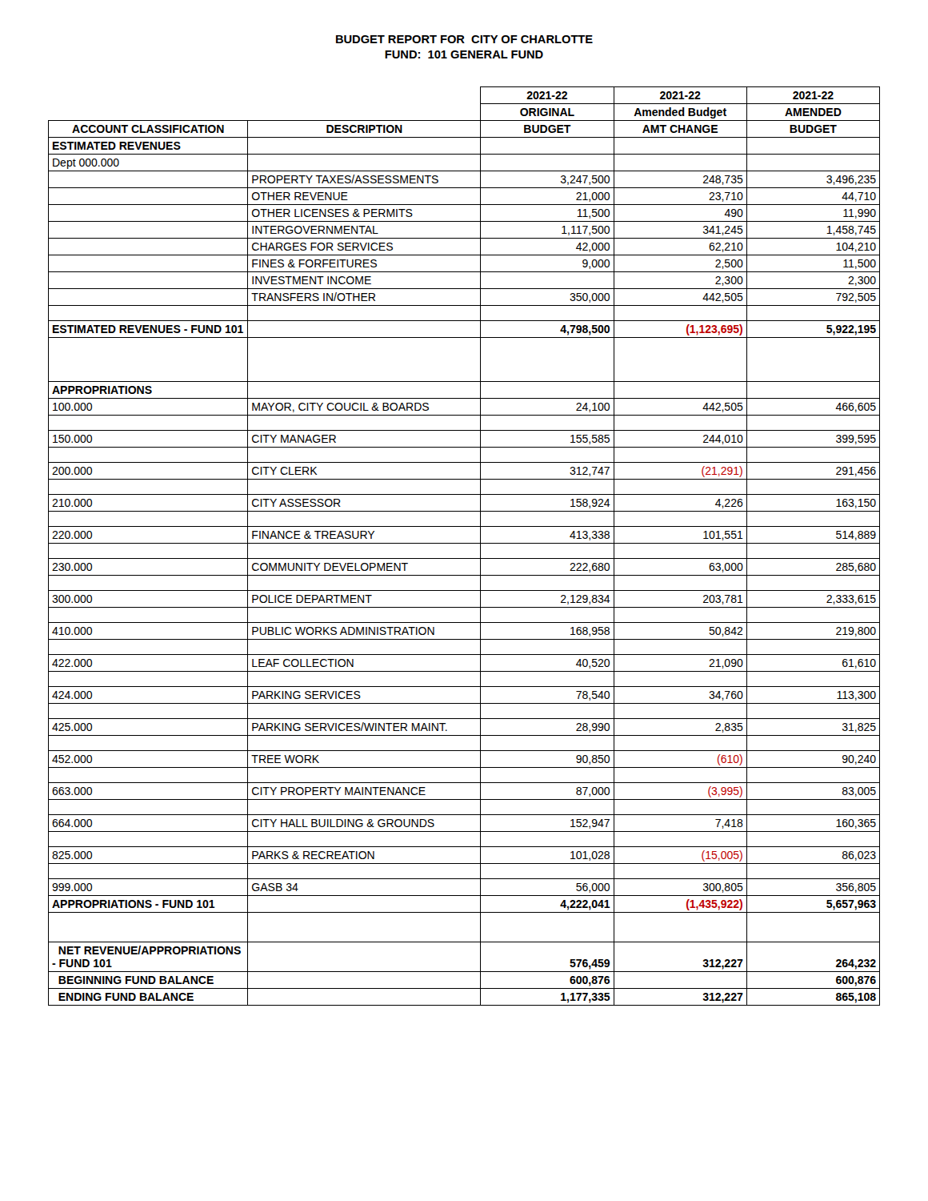BUDGET REPORT FOR CITY OF CHARLOTTE
FUND: 101 GENERAL FUND
| | | 2021-22 | 2021-22 | 2021-22 |
| --- | --- | --- | --- | --- |
| | | ORIGINAL | Amended Budget | AMENDED |
| ACCOUNT CLASSIFICATION | DESCRIPTION | BUDGET | AMT CHANGE | BUDGET |
| ESTIMATED REVENUES | | | | |
| Dept 000.000 | | | | |
| | PROPERTY TAXES/ASSESSMENTS | 3,247,500 | 248,735 | 3,496,235 |
| | OTHER REVENUE | 21,000 | 23,710 | 44,710 |
| | OTHER LICENSES & PERMITS | 11,500 | 490 | 11,990 |
| | INTERGOVERNMENTAL | 1,117,500 | 341,245 | 1,458,745 |
| | CHARGES FOR SERVICES | 42,000 | 62,210 | 104,210 |
| | FINES & FORFEITURES | 9,000 | 2,500 | 11,500 |
| | INVESTMENT INCOME | | 2,300 | 2,300 |
| | TRANSFERS IN/OTHER | 350,000 | 442,505 | 792,505 |
| ESTIMATED REVENUES - FUND 101 | | 4,798,500 | (1,123,695) | 5,922,195 |
| APPROPRIATIONS | | | | |
| 100.000 | MAYOR, CITY COUCIL & BOARDS | 24,100 | 442,505 | 466,605 |
| 150.000 | CITY MANAGER | 155,585 | 244,010 | 399,595 |
| 200.000 | CITY CLERK | 312,747 | (21,291) | 291,456 |
| 210.000 | CITY ASSESSOR | 158,924 | 4,226 | 163,150 |
| 220.000 | FINANCE & TREASURY | 413,338 | 101,551 | 514,889 |
| 230.000 | COMMUNITY DEVELOPMENT | 222,680 | 63,000 | 285,680 |
| 300.000 | POLICE DEPARTMENT | 2,129,834 | 203,781 | 2,333,615 |
| 410.000 | PUBLIC WORKS ADMINISTRATION | 168,958 | 50,842 | 219,800 |
| 422.000 | LEAF COLLECTION | 40,520 | 21,090 | 61,610 |
| 424.000 | PARKING SERVICES | 78,540 | 34,760 | 113,300 |
| 425.000 | PARKING SERVICES/WINTER MAINT. | 28,990 | 2,835 | 31,825 |
| 452.000 | TREE WORK | 90,850 | (610) | 90,240 |
| 663.000 | CITY PROPERTY MAINTENANCE | 87,000 | (3,995) | 83,005 |
| 664.000 | CITY HALL BUILDING & GROUNDS | 152,947 | 7,418 | 160,365 |
| 825.000 | PARKS & RECREATION | 101,028 | (15,005) | 86,023 |
| 999.000 | GASB 34 | 56,000 | 300,805 | 356,805 |
| APPROPRIATIONS - FUND 101 | | 4,222,041 | (1,435,922) | 5,657,963 |
| NET REVENUE/APPROPRIATIONS - FUND 101 | | 576,459 | 312,227 | 264,232 |
| BEGINNING FUND BALANCE | | 600,876 | | 600,876 |
| ENDING FUND BALANCE | | 1,177,335 | 312,227 | 865,108 |